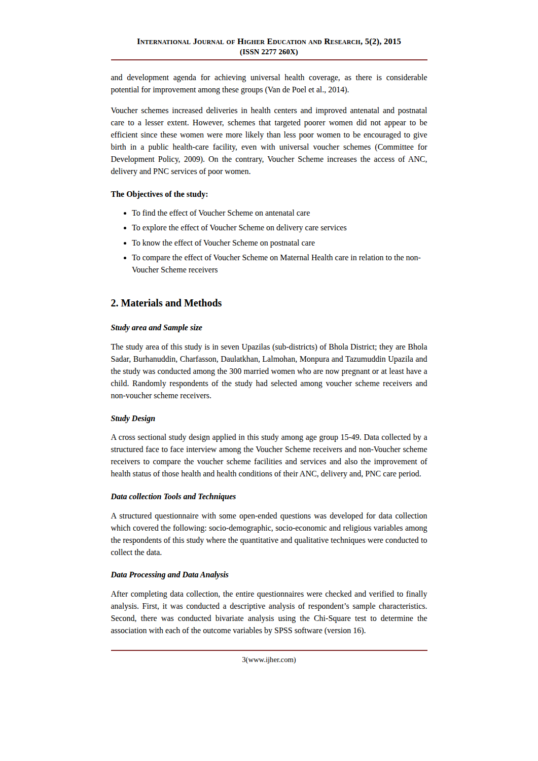International Journal of Higher Education and Research, 5(2), 2015 (ISSN 2277 260X)
and development agenda for achieving universal health coverage, as there is considerable potential for improvement among these groups (Van de Poel et al., 2014).
Voucher schemes increased deliveries in health centers and improved antenatal and postnatal care to a lesser extent. However, schemes that targeted poorer women did not appear to be efficient since these women were more likely than less poor women to be encouraged to give birth in a public health-care facility, even with universal voucher schemes (Committee for Development Policy, 2009). On the contrary, Voucher Scheme increases the access of ANC, delivery and PNC services of poor women.
The Objectives of the study:
To find the effect of Voucher Scheme on antenatal care
To explore the effect of Voucher Scheme on delivery care services
To know the effect of Voucher Scheme on postnatal care
To compare the effect of Voucher Scheme on Maternal Health care in relation to the non-Voucher Scheme receivers
2. Materials and Methods
Study area and Sample size
The study area of this study is in seven Upazilas (sub-districts) of Bhola District; they are Bhola Sadar, Burhanuddin, Charfasson, Daulatkhan, Lalmohan, Monpura and Tazumuddin Upazila and the study was conducted among the 300 married women who are now pregnant or at least have a child. Randomly respondents of the study had selected among voucher scheme receivers and non-voucher scheme receivers.
Study Design
A cross sectional study design applied in this study among age group 15-49. Data collected by a structured face to face interview among the Voucher Scheme receivers and non-Voucher scheme receivers to compare the voucher scheme facilities and services and also the improvement of health status of those health and health conditions of their ANC, delivery and, PNC care period.
Data collection Tools and Techniques
A structured questionnaire with some open-ended questions was developed for data collection which covered the following: socio-demographic, socio-economic and religious variables among the respondents of this study where the quantitative and qualitative techniques were conducted to collect the data.
Data Processing and Data Analysis
After completing data collection, the entire questionnaires were checked and verified to finally analysis. First, it was conducted a descriptive analysis of respondent’s sample characteristics. Second, there was conducted bivariate analysis using the Chi-Square test to determine the association with each of the outcome variables by SPSS software (version 16).
3(www.ijher.com)